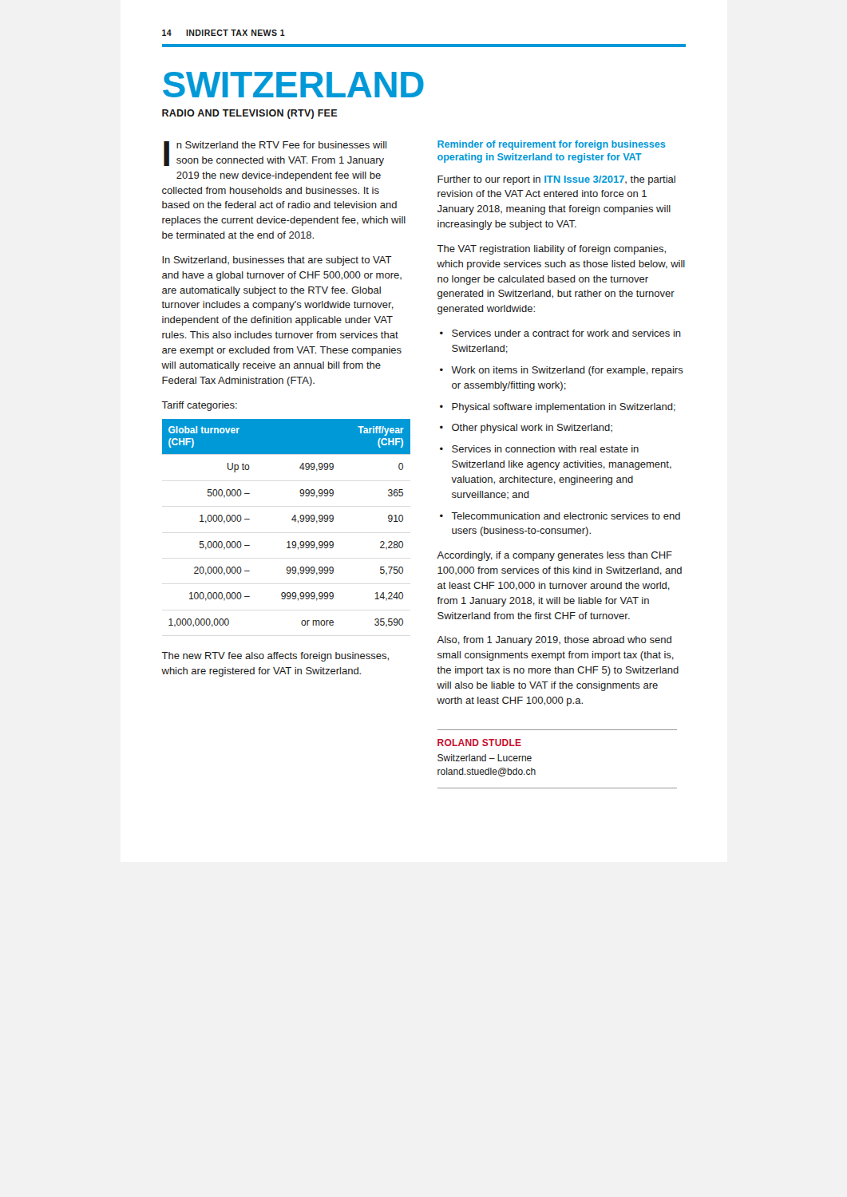14 INDIRECT TAX NEWS 1
SWITZERLAND
Radio and television (RTV) fee
In Switzerland the RTV Fee for businesses will soon be connected with VAT. From 1 January 2019 the new device-independent fee will be collected from households and businesses. It is based on the federal act of radio and television and replaces the current device-dependent fee, which will be terminated at the end of 2018.
In Switzerland, businesses that are subject to VAT and have a global turnover of CHF 500,000 or more, are automatically subject to the RTV fee. Global turnover includes a company's worldwide turnover, independent of the definition applicable under VAT rules. This also includes turnover from services that are exempt or excluded from VAT. These companies will automatically receive an annual bill from the Federal Tax Administration (FTA).
Tariff categories:
| Global turnover (CHF) | Tariff/year (CHF) |
| --- | --- |
| Up to | 499,999 | 0 |
| 500,000 – | 999,999 | 365 |
| 1,000,000 – | 4,999,999 | 910 |
| 5,000,000 – | 19,999,999 | 2,280 |
| 20,000,000 – | 99,999,999 | 5,750 |
| 100,000,000 – | 999,999,999 | 14,240 |
| 1,000,000,000 | or more | 35,590 |
The new RTV fee also affects foreign businesses, which are registered for VAT in Switzerland.
Reminder of requirement for foreign businesses operating in Switzerland to register for VAT
Further to our report in ITN Issue 3/2017, the partial revision of the VAT Act entered into force on 1 January 2018, meaning that foreign companies will increasingly be subject to VAT.
The VAT registration liability of foreign companies, which provide services such as those listed below, will no longer be calculated based on the turnover generated in Switzerland, but rather on the turnover generated worldwide:
Services under a contract for work and services in Switzerland;
Work on items in Switzerland (for example, repairs or assembly/fitting work);
Physical software implementation in Switzerland;
Other physical work in Switzerland;
Services in connection with real estate in Switzerland like agency activities, management, valuation, architecture, engineering and surveillance; and
Telecommunication and electronic services to end users (business-to-consumer).
Accordingly, if a company generates less than CHF 100,000 from services of this kind in Switzerland, and at least CHF 100,000 in turnover around the world, from 1 January 2018, it will be liable for VAT in Switzerland from the first CHF of turnover.
Also, from 1 January 2019, those abroad who send small consignments exempt from import tax (that is, the import tax is no more than CHF 5) to Switzerland will also be liable to VAT if the consignments are worth at least CHF 100,000 p.a.
Roland Studle
Switzerland – Lucerne
roland.stuedle@bdo.ch